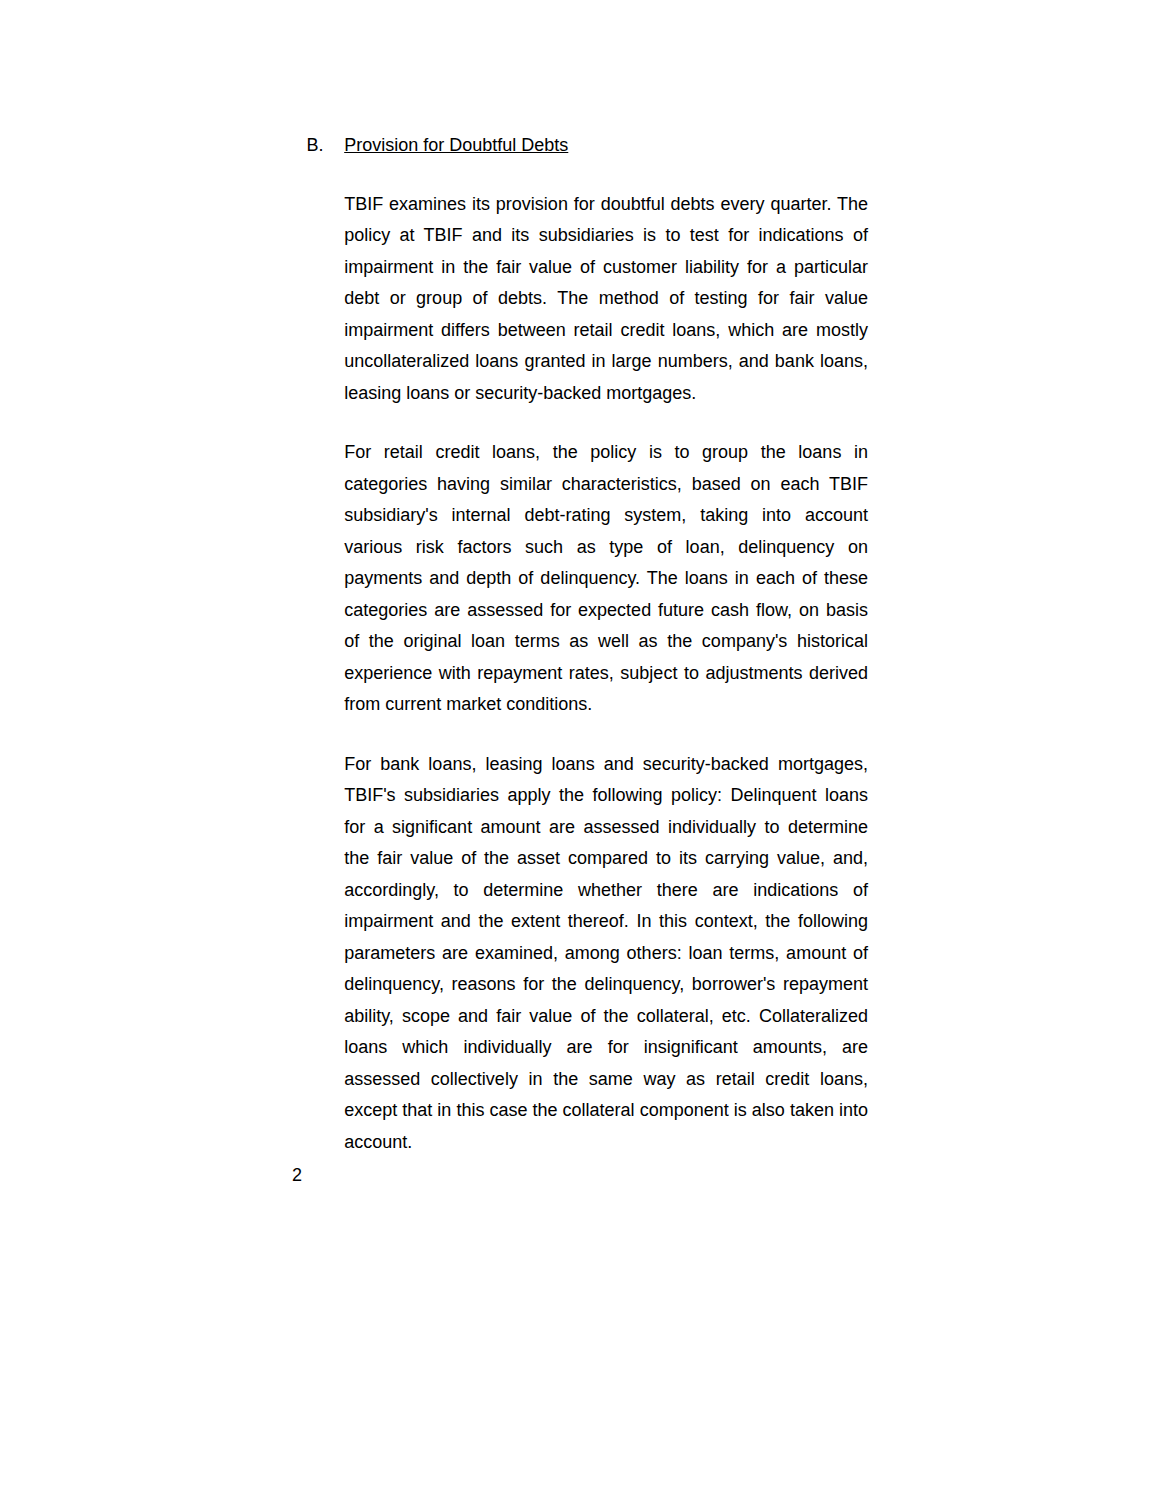B.
Provision for Doubtful Debts
TBIF examines its provision for doubtful debts every quarter. The policy at TBIF and its subsidiaries is to test for indications of impairment in the fair value of customer liability for a particular debt or group of debts. The method of testing for fair value impairment differs between retail credit loans, which are mostly uncollateralized loans granted in large numbers, and bank loans, leasing loans or security-backed mortgages.
For retail credit loans, the policy is to group the loans in categories having similar characteristics, based on each TBIF subsidiary's internal debt-rating system, taking into account various risk factors such as type of loan, delinquency on payments and depth of delinquency. The loans in each of these categories are assessed for expected future cash flow, on basis of the original loan terms as well as the company's historical experience with repayment rates, subject to adjustments derived from current market conditions.
For bank loans, leasing loans and security-backed mortgages, TBIF's subsidiaries apply the following policy: Delinquent loans for a significant amount are assessed individually to determine the fair value of the asset compared to its carrying value, and, accordingly, to determine whether there are indications of impairment and the extent thereof. In this context, the following parameters are examined, among others: loan terms, amount of delinquency, reasons for the delinquency, borrower's repayment ability, scope and fair value of the collateral, etc. Collateralized loans which individually are for insignificant amounts, are assessed collectively in the same way as retail credit loans, except that in this case the collateral component is also taken into account.
2